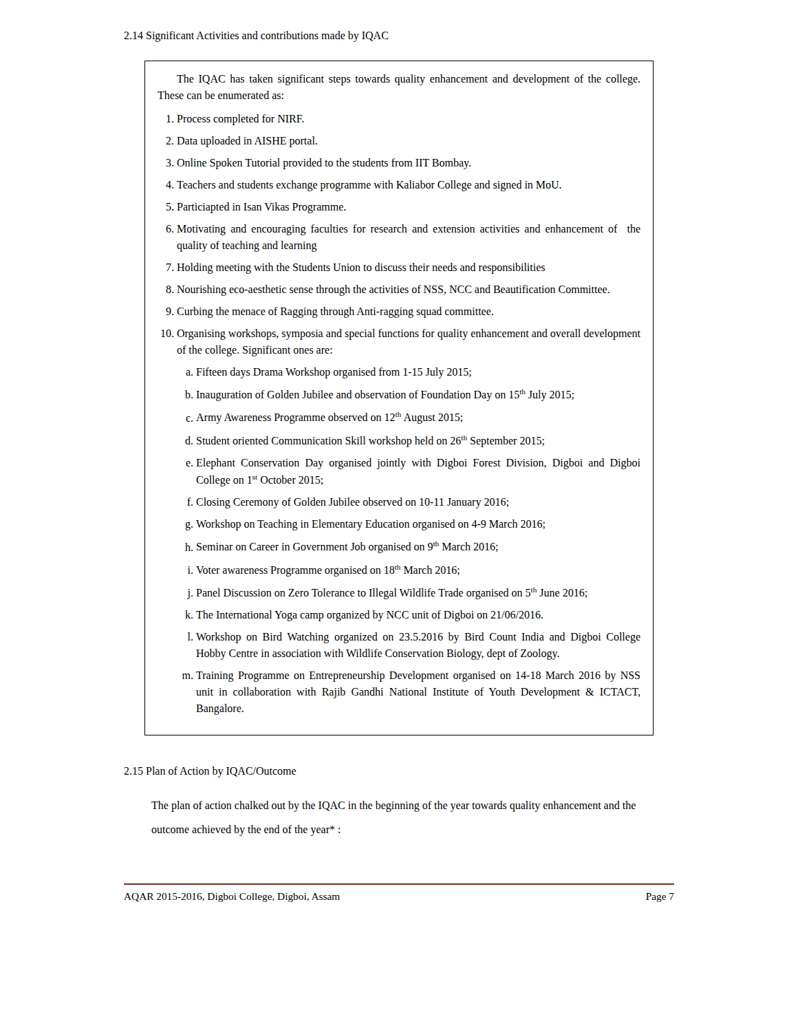2.14 Significant Activities and contributions made by IQAC
The IQAC has taken significant steps towards quality enhancement and development of the college. These can be enumerated as:
Process completed for NIRF.
Data uploaded in AISHE portal.
Online Spoken Tutorial provided to the students from IIT Bombay.
Teachers and students exchange programme with Kaliabor College and signed in MoU.
Particiapted in Isan Vikas Programme.
Motivating and encouraging faculties for research and extension activities and enhancement of the quality of teaching and learning
Holding meeting with the Students Union to discuss their needs and responsibilities
Nourishing eco-aesthetic sense through the activities of NSS, NCC and Beautification Committee.
Curbing the menace of Ragging through Anti-ragging squad committee.
Organising workshops, symposia and special functions for quality enhancement and overall development of the college. Significant ones are:
Fifteen days Drama Workshop organised from 1-15 July 2015;
Inauguration of Golden Jubilee and observation of Foundation Day on 15th July 2015;
Army Awareness Programme observed on 12th August 2015;
Student oriented Communication Skill workshop held on 26th September 2015;
Elephant Conservation Day organised jointly with Digboi Forest Division, Digboi and Digboi College on 1st October 2015;
Closing Ceremony of Golden Jubilee observed on 10-11 January 2016;
Workshop on Teaching in Elementary Education organised on 4-9 March 2016;
Seminar on Career in Government Job organised on 9th March 2016;
Voter awareness Programme organised on 18th March 2016;
Panel Discussion on Zero Tolerance to Illegal Wildlife Trade organised on 5th June 2016;
The International Yoga camp organized by NCC unit of Digboi on 21/06/2016.
Workshop on Bird Watching organized on 23.5.2016 by Bird Count India and Digboi College Hobby Centre in association with Wildlife Conservation Biology, dept of Zoology.
Training Programme on Entrepreneurship Development organised on 14-18 March 2016 by NSS unit in collaboration with Rajib Gandhi National Institute of Youth Development & ICTACT, Bangalore.
2.15 Plan of Action by IQAC/Outcome
The plan of action chalked out by the IQAC in the beginning of the year towards quality enhancement and the outcome achieved by the end of the year* :
AQAR 2015-2016, Digboi College, Digboi, Assam Page 7